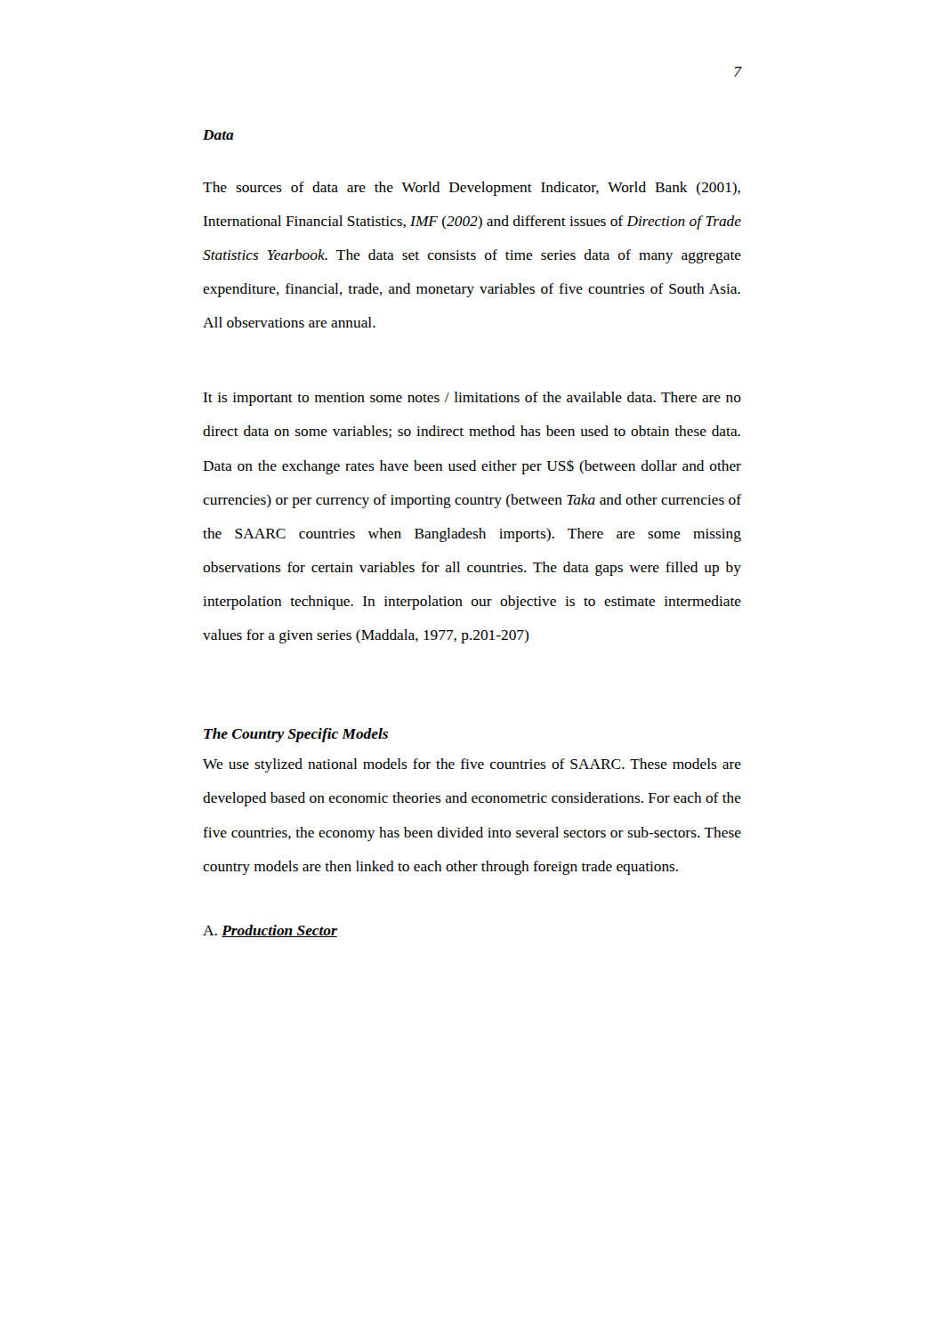7
Data
The sources of data are the World Development Indicator, World Bank (2001), International Financial Statistics, IMF (2002) and different issues of Direction of Trade Statistics Yearbook. The data set consists of time series data of many aggregate expenditure, financial, trade, and monetary variables of five countries of South Asia. All observations are annual.
It is important to mention some notes / limitations of the available data. There are no direct data on some variables; so indirect method has been used to obtain these data. Data on the exchange rates have been used either per US$ (between dollar and other currencies) or per currency of importing country (between Taka and other currencies of the SAARC countries when Bangladesh imports). There are some missing observations for certain variables for all countries. The data gaps were filled up by interpolation technique. In interpolation our objective is to estimate intermediate values for a given series (Maddala, 1977, p.201-207)
The Country Specific Models
We use stylized national models for the five countries of SAARC. These models are developed based on economic theories and econometric considerations. For each of the five countries, the economy has been divided into several sectors or sub-sectors. These country models are then linked to each other through foreign trade equations.
A. Production Sector